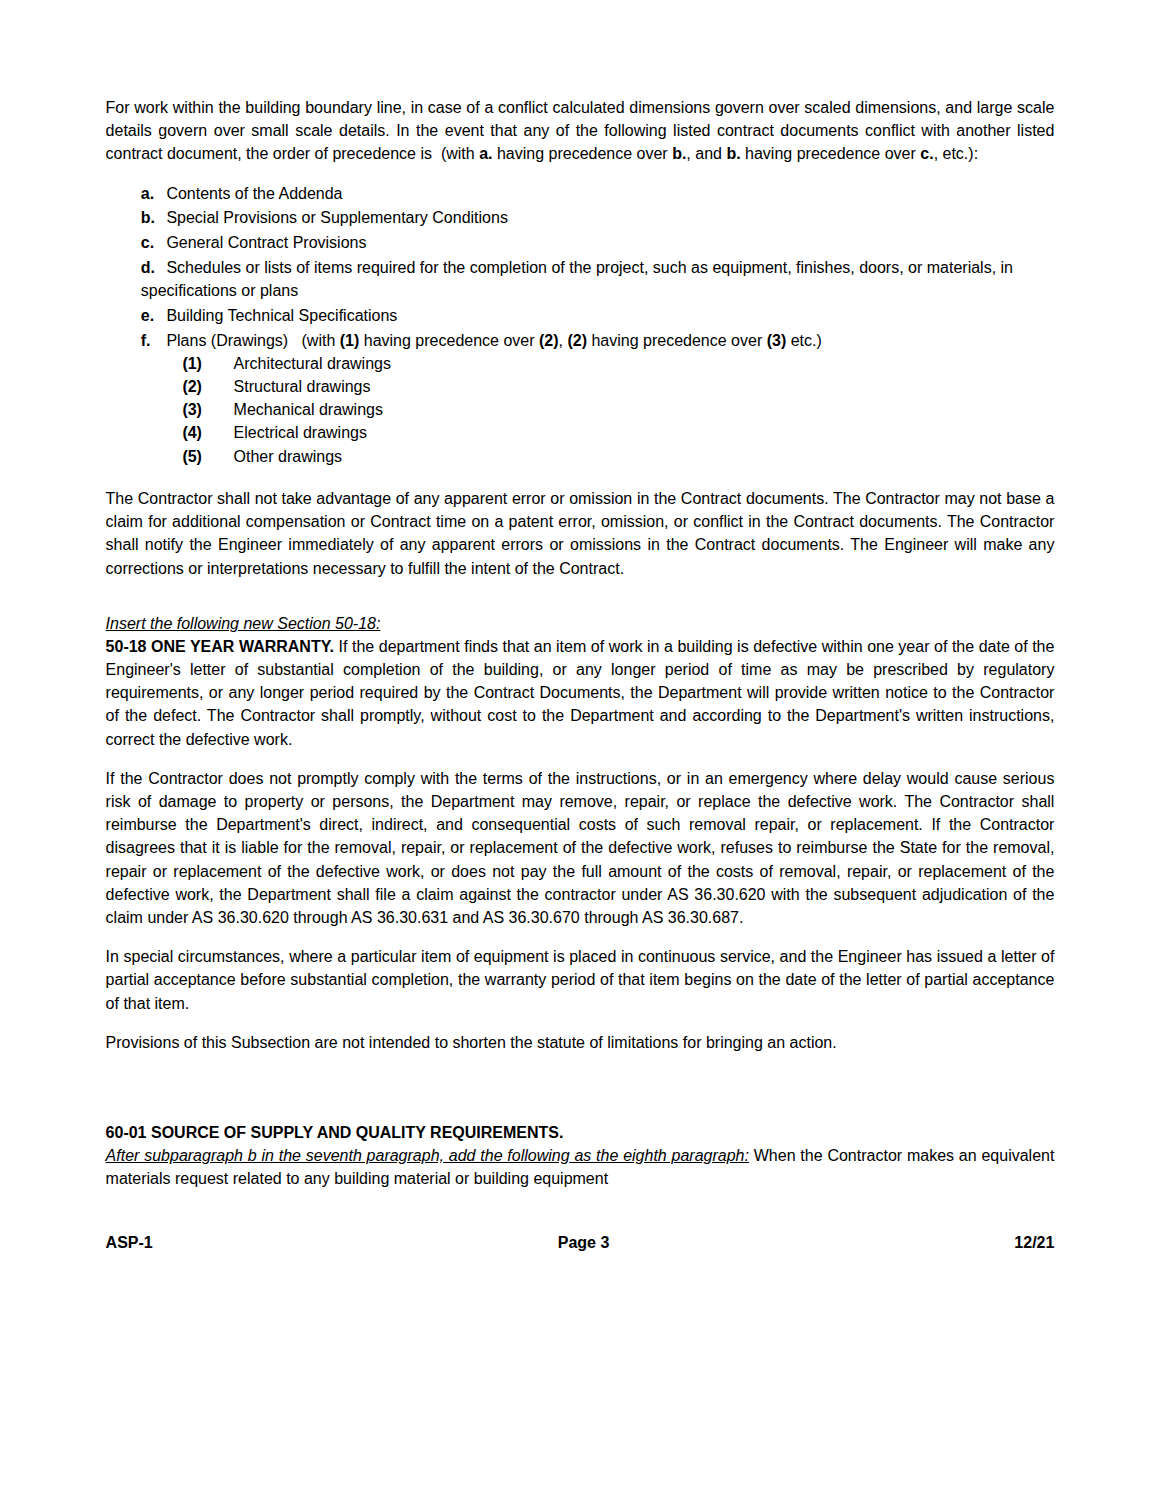For work within the building boundary line, in case of a conflict calculated dimensions govern over scaled dimensions, and large scale details govern over small scale details. In the event that any of the following listed contract documents conflict with another listed contract document, the order of precedence is (with a. having precedence over b., and b. having precedence over c., etc.):
a. Contents of the Addenda
b. Special Provisions or Supplementary Conditions
c. General Contract Provisions
d. Schedules or lists of items required for the completion of the project, such as equipment, finishes, doors, or materials, in specifications or plans
e. Building Technical Specifications
f. Plans (Drawings) (with (1) having precedence over (2), (2) having precedence over (3) etc.)
(1) Architectural drawings
(2) Structural drawings
(3) Mechanical drawings
(4) Electrical drawings
(5) Other drawings
The Contractor shall not take advantage of any apparent error or omission in the Contract documents. The Contractor may not base a claim for additional compensation or Contract time on a patent error, omission, or conflict in the Contract documents. The Contractor shall notify the Engineer immediately of any apparent errors or omissions in the Contract documents. The Engineer will make any corrections or interpretations necessary to fulfill the intent of the Contract.
Insert the following new Section 50-18:
50-18 ONE YEAR WARRANTY. If the department finds that an item of work in a building is defective within one year of the date of the Engineer's letter of substantial completion of the building, or any longer period of time as may be prescribed by regulatory requirements, or any longer period required by the Contract Documents, the Department will provide written notice to the Contractor of the defect. The Contractor shall promptly, without cost to the Department and according to the Department's written instructions, correct the defective work.
If the Contractor does not promptly comply with the terms of the instructions, or in an emergency where delay would cause serious risk of damage to property or persons, the Department may remove, repair, or replace the defective work. The Contractor shall reimburse the Department's direct, indirect, and consequential costs of such removal repair, or replacement. If the Contractor disagrees that it is liable for the removal, repair, or replacement of the defective work, refuses to reimburse the State for the removal, repair or replacement of the defective work, or does not pay the full amount of the costs of removal, repair, or replacement of the defective work, the Department shall file a claim against the contractor under AS 36.30.620 with the subsequent adjudication of the claim under AS 36.30.620 through AS 36.30.631 and AS 36.30.670 through AS 36.30.687.
In special circumstances, where a particular item of equipment is placed in continuous service, and the Engineer has issued a letter of partial acceptance before substantial completion, the warranty period of that item begins on the date of the letter of partial acceptance of that item.
Provisions of this Subsection are not intended to shorten the statute of limitations for bringing an action.
60-01 SOURCE OF SUPPLY AND QUALITY REQUIREMENTS.
After subparagraph b in the seventh paragraph, add the following as the eighth paragraph: When the Contractor makes an equivalent materials request related to any building material or building equipment
ASP-1 Page 3 12/21